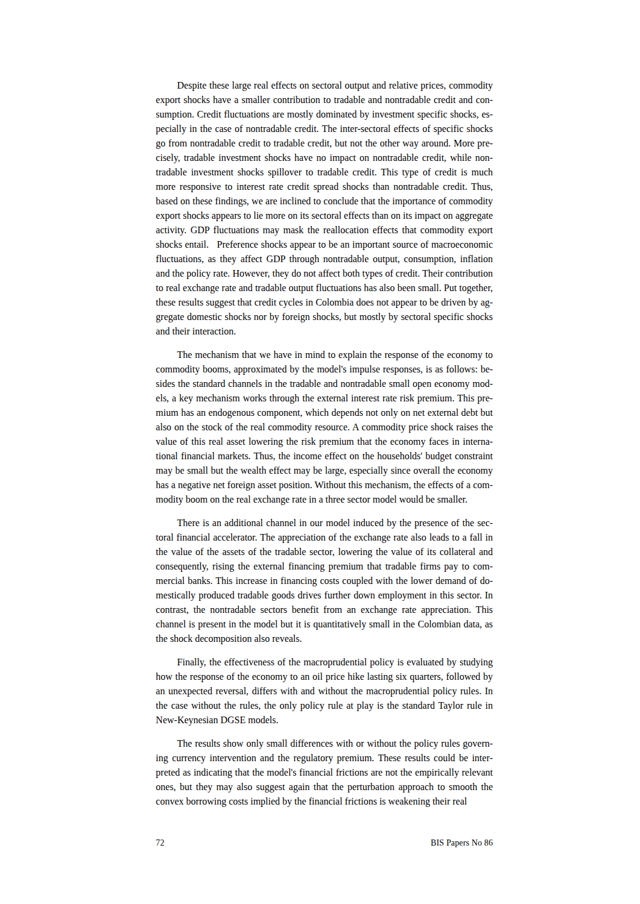Despite these large real effects on sectoral output and relative prices, commodity export shocks have a smaller contribution to tradable and nontradable credit and consumption. Credit fluctuations are mostly dominated by investment specific shocks, especially in the case of nontradable credit. The inter-sectoral effects of specific shocks go from nontradable credit to tradable credit, but not the other way around. More precisely, tradable investment shocks have no impact on nontradable credit, while nontradable investment shocks spillover to tradable credit. This type of credit is much more responsive to interest rate credit spread shocks than nontradable credit. Thus, based on these findings, we are inclined to conclude that the importance of commodity export shocks appears to lie more on its sectoral effects than on its impact on aggregate activity. GDP fluctuations may mask the reallocation effects that commodity export shocks entail. Preference shocks appear to be an important source of macroeconomic fluctuations, as they affect GDP through nontradable output, consumption, inflation and the policy rate. However, they do not affect both types of credit. Their contribution to real exchange rate and tradable output fluctuations has also been small. Put together, these results suggest that credit cycles in Colombia does not appear to be driven by aggregate domestic shocks nor by foreign shocks, but mostly by sectoral specific shocks and their interaction.
The mechanism that we have in mind to explain the response of the economy to commodity booms, approximated by the model's impulse responses, is as follows: besides the standard channels in the tradable and nontradable small open economy models, a key mechanism works through the external interest rate risk premium. This premium has an endogenous component, which depends not only on net external debt but also on the stock of the real commodity resource. A commodity price shock raises the value of this real asset lowering the risk premium that the economy faces in international financial markets. Thus, the income effect on the households' budget constraint may be small but the wealth effect may be large, especially since overall the economy has a negative net foreign asset position. Without this mechanism, the effects of a commodity boom on the real exchange rate in a three sector model would be smaller.
There is an additional channel in our model induced by the presence of the sectoral financial accelerator. The appreciation of the exchange rate also leads to a fall in the value of the assets of the tradable sector, lowering the value of its collateral and consequently, rising the external financing premium that tradable firms pay to commercial banks. This increase in financing costs coupled with the lower demand of domestically produced tradable goods drives further down employment in this sector. In contrast, the nontradable sectors benefit from an exchange rate appreciation. This channel is present in the model but it is quantitatively small in the Colombian data, as the shock decomposition also reveals.
Finally, the effectiveness of the macroprudential policy is evaluated by studying how the response of the economy to an oil price hike lasting six quarters, followed by an unexpected reversal, differs with and without the macroprudential policy rules. In the case without the rules, the only policy rule at play is the standard Taylor rule in New-Keynesian DGSE models.
The results show only small differences with or without the policy rules governing currency intervention and the regulatory premium. These results could be interpreted as indicating that the model's financial frictions are not the empirically relevant ones, but they may also suggest again that the perturbation approach to smooth the convex borrowing costs implied by the financial frictions is weakening their real
72 BIS Papers No 86